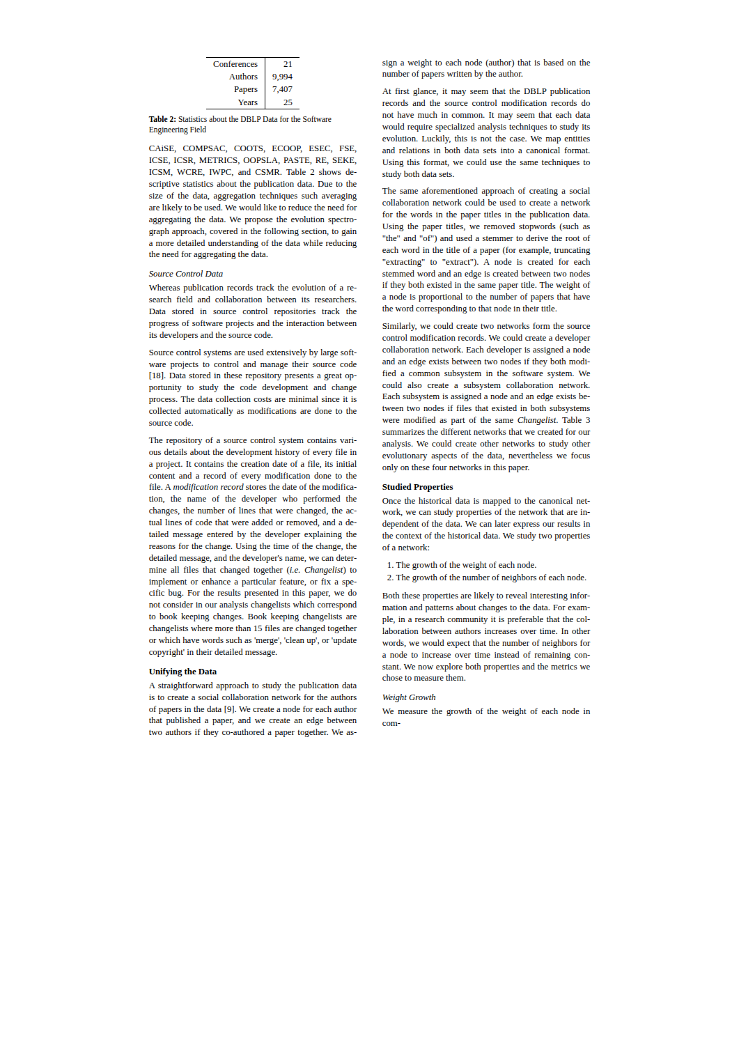| Conferences | 21 |
| Authors | 9,994 |
| Papers | 7,407 |
| Years | 25 |
Table 2: Statistics about the DBLP Data for the Software Engineering Field
CAiSE, COMPSAC, COOTS, ECOOP, ESEC, FSE, ICSE, ICSR, METRICS, OOPSLA, PASTE, RE, SEKE, ICSM, WCRE, IWPC, and CSMR. Table 2 shows descriptive statistics about the publication data. Due to the size of the data, aggregation techniques such averaging are likely to be used. We would like to reduce the need for aggregating the data. We propose the evolution spectrograph approach, covered in the following section, to gain a more detailed understanding of the data while reducing the need for aggregating the data.
Source Control Data
Whereas publication records track the evolution of a research field and collaboration between its researchers. Data stored in source control repositories track the progress of software projects and the interaction between its developers and the source code.
Source control systems are used extensively by large software projects to control and manage their source code [18]. Data stored in these repository presents a great opportunity to study the code development and change process. The data collection costs are minimal since it is collected automatically as modifications are done to the source code.
The repository of a source control system contains various details about the development history of every file in a project. It contains the creation date of a file, its initial content and a record of every modification done to the file. A modification record stores the date of the modification, the name of the developer who performed the changes, the number of lines that were changed, the actual lines of code that were added or removed, and a detailed message entered by the developer explaining the reasons for the change. Using the time of the change, the detailed message, and the developer's name, we can determine all files that changed together (i.e. Changelist) to implement or enhance a particular feature, or fix a specific bug. For the results presented in this paper, we do not consider in our analysis changelists which correspond to book keeping changes. Book keeping changelists are changelists where more than 15 files are changed together or which have words such as 'merge', 'clean up', or 'update copyright' in their detailed message.
Unifying the Data
A straightforward approach to study the publication data is to create a social collaboration network for the authors of papers in the data [9]. We create a node for each author that published a paper, and we create an edge between two authors if they co-authored a paper together. We assign a weight to each node (author) that is based on the number of papers written by the author.
At first glance, it may seem that the DBLP publication records and the source control modification records do not have much in common. It may seem that each data would require specialized analysis techniques to study its evolution. Luckily, this is not the case. We map entities and relations in both data sets into a canonical format. Using this format, we could use the same techniques to study both data sets.
The same aforementioned approach of creating a social collaboration network could be used to create a network for the words in the paper titles in the publication data. Using the paper titles, we removed stopwords (such as "the" and "of") and used a stemmer to derive the root of each word in the title of a paper (for example, truncating "extracting" to "extract"). A node is created for each stemmed word and an edge is created between two nodes if they both existed in the same paper title. The weight of a node is proportional to the number of papers that have the word corresponding to that node in their title.
Similarly, we could create two networks form the source control modification records. We could create a developer collaboration network. Each developer is assigned a node and an edge exists between two nodes if they both modified a common subsystem in the software system. We could also create a subsystem collaboration network. Each subsystem is assigned a node and an edge exists between two nodes if files that existed in both subsystems were modified as part of the same Changelist. Table 3 summarizes the different networks that we created for our analysis. We could create other networks to study other evolutionary aspects of the data, nevertheless we focus only on these four networks in this paper.
Studied Properties
Once the historical data is mapped to the canonical network, we can study properties of the network that are independent of the data. We can later express our results in the context of the historical data. We study two properties of a network:
The growth of the weight of each node.
The growth of the number of neighbors of each node.
Both these properties are likely to reveal interesting information and patterns about changes to the data. For example, in a research community it is preferable that the collaboration between authors increases over time. In other words, we would expect that the number of neighbors for a node to increase over time instead of remaining constant. We now explore both properties and the metrics we chose to measure them.
Weight Growth
We measure the growth of the weight of each node in com-